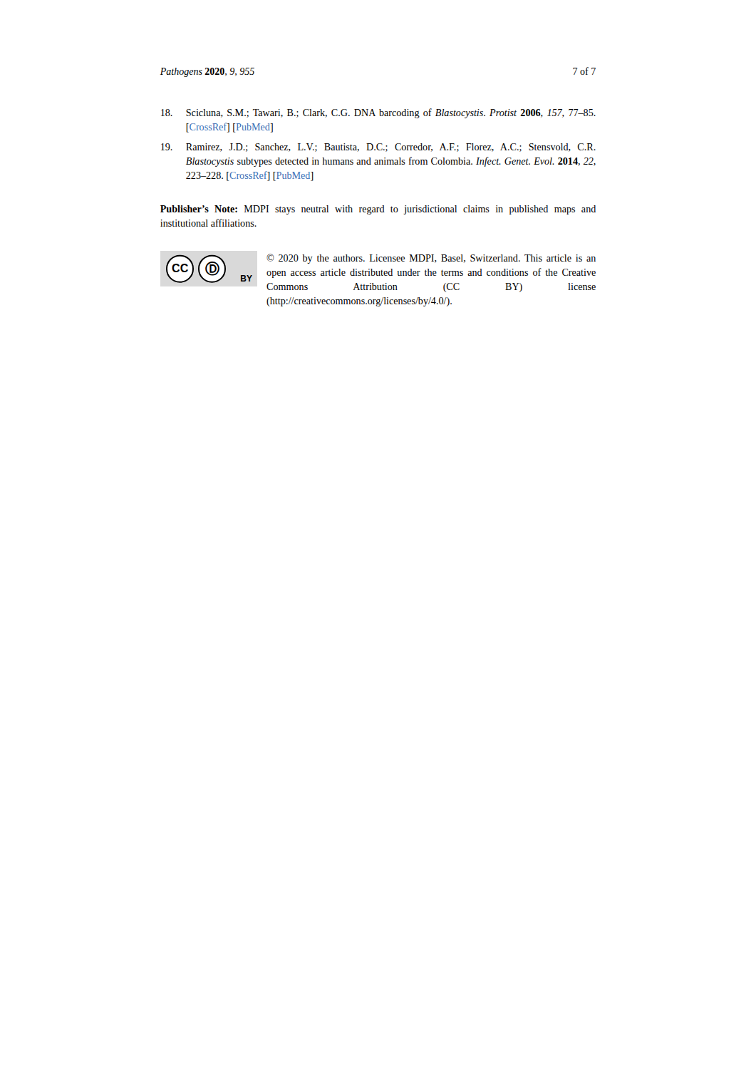Pathogens 2020, 9, 955
7 of 7
18. Scicluna, S.M.; Tawari, B.; Clark, C.G. DNA barcoding of Blastocystis. Protist 2006, 157, 77–85. [CrossRef] [PubMed]
19. Ramirez, J.D.; Sanchez, L.V.; Bautista, D.C.; Corredor, A.F.; Florez, A.C.; Stensvold, C.R. Blastocystis subtypes detected in humans and animals from Colombia. Infect. Genet. Evol. 2014, 22, 223–228. [CrossRef] [PubMed]
Publisher’s Note: MDPI stays neutral with regard to jurisdictional claims in published maps and institutional affiliations.
CC
Ⓓ
BY
© 2020 by the authors. Licensee MDPI, Basel, Switzerland. This article is an open access article distributed under the terms and conditions of the Creative Commons Attribution (CC BY) license (http://creativecommons.org/licenses/by/4.0/).